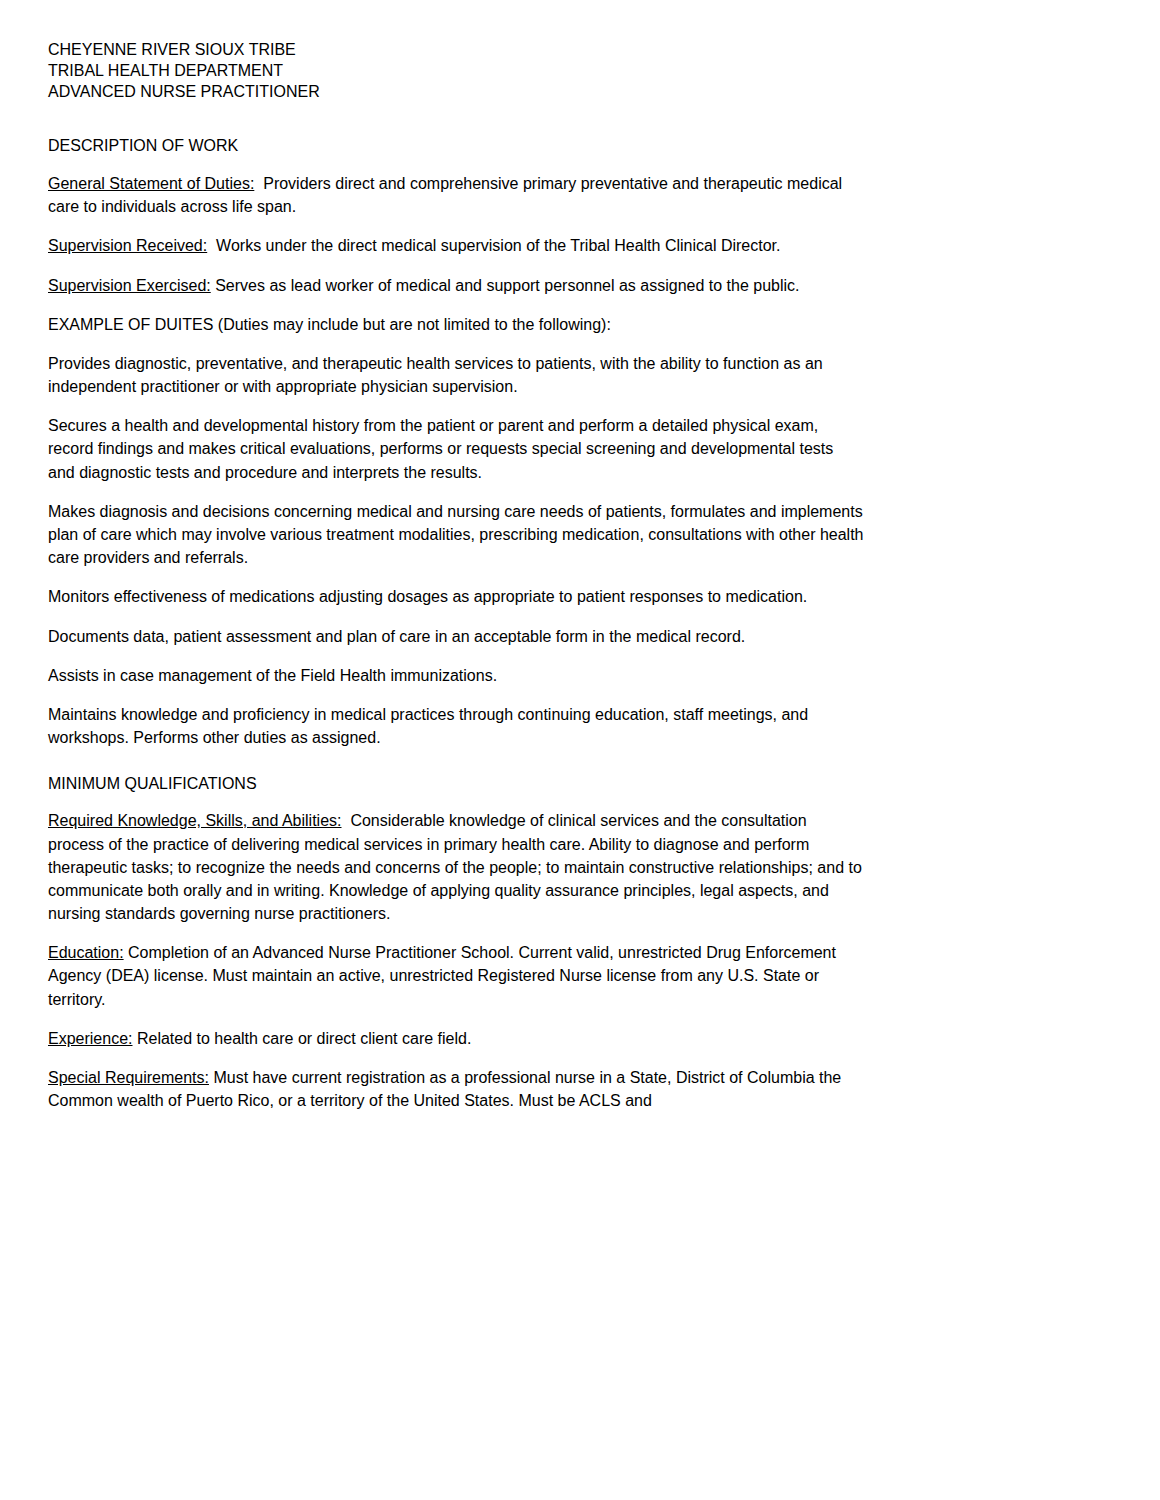CHEYENNE RIVER SIOUX TRIBE
TRIBAL HEALTH DEPARTMENT
ADVANCED NURSE PRACTITIONER
DESCRIPTION OF WORK
General Statement of Duties: Providers direct and comprehensive primary preventative and therapeutic medical care to individuals across life span.
Supervision Received: Works under the direct medical supervision of the Tribal Health Clinical Director.
Supervision Exercised: Serves as lead worker of medical and support personnel as assigned to the public.
EXAMPLE OF DUITES (Duties may include but are not limited to the following):
Provides diagnostic, preventative, and therapeutic health services to patients, with the ability to function as an independent practitioner or with appropriate physician supervision.
Secures a health and developmental history from the patient or parent and perform a detailed physical exam, record findings and makes critical evaluations, performs or requests special screening and developmental tests and diagnostic tests and procedure and interprets the results.
Makes diagnosis and decisions concerning medical and nursing care needs of patients, formulates and implements plan of care which may involve various treatment modalities, prescribing medication, consultations with other health care providers and referrals.
Monitors effectiveness of medications adjusting dosages as appropriate to patient responses to medication.
Documents data, patient assessment and plan of care in an acceptable form in the medical record.
Assists in case management of the Field Health immunizations.
Maintains knowledge and proficiency in medical practices through continuing education, staff meetings, and workshops. Performs other duties as assigned.
MINIMUM QUALIFICATIONS
Required Knowledge, Skills, and Abilities: Considerable knowledge of clinical services and the consultation process of the practice of delivering medical services in primary health care. Ability to diagnose and perform therapeutic tasks; to recognize the needs and concerns of the people; to maintain constructive relationships; and to communicate both orally and in writing. Knowledge of applying quality assurance principles, legal aspects, and nursing standards governing nurse practitioners.
Education: Completion of an Advanced Nurse Practitioner School. Current valid, unrestricted Drug Enforcement Agency (DEA) license. Must maintain an active, unrestricted Registered Nurse license from any U.S. State or territory.
Experience: Related to health care or direct client care field.
Special Requirements: Must have current registration as a professional nurse in a State, District of Columbia the Common wealth of Puerto Rico, or a territory of the United States. Must be ACLS and